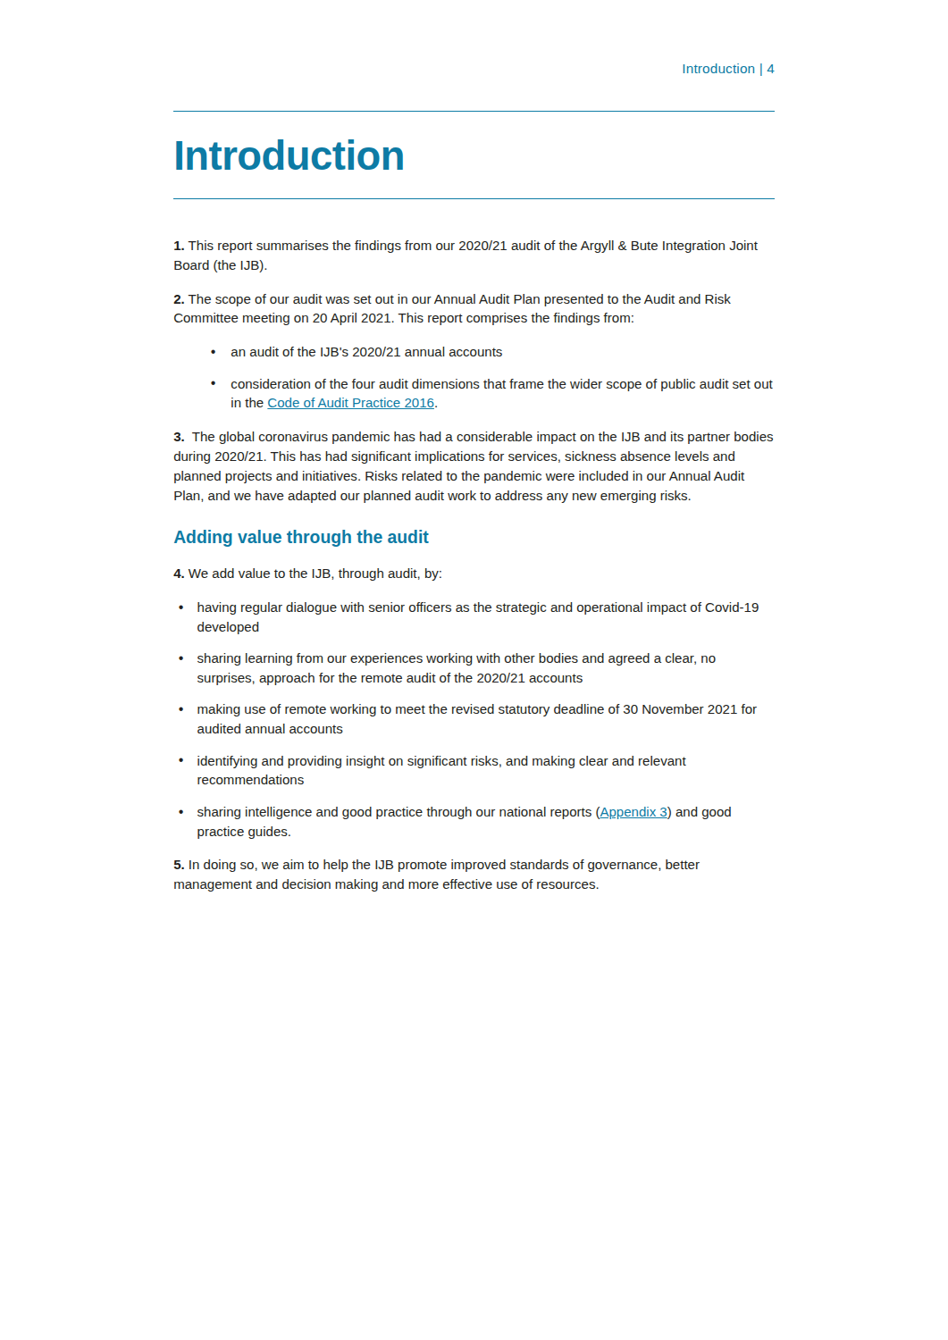Introduction | 4
Introduction
1. This report summarises the findings from our 2020/21 audit of the Argyll & Bute Integration Joint Board (the IJB).
2. The scope of our audit was set out in our Annual Audit Plan presented to the Audit and Risk Committee meeting on 20 April 2021. This report comprises the findings from:
an audit of the IJB's 2020/21 annual accounts
consideration of the four audit dimensions that frame the wider scope of public audit set out in the Code of Audit Practice 2016.
3. The global coronavirus pandemic has had a considerable impact on the IJB and its partner bodies during 2020/21. This has had significant implications for services, sickness absence levels and planned projects and initiatives. Risks related to the pandemic were included in our Annual Audit Plan, and we have adapted our planned audit work to address any new emerging risks.
Adding value through the audit
4. We add value to the IJB, through audit, by:
having regular dialogue with senior officers as the strategic and operational impact of Covid-19 developed
sharing learning from our experiences working with other bodies and agreed a clear, no surprises, approach for the remote audit of the 2020/21 accounts
making use of remote working to meet the revised statutory deadline of 30 November 2021 for audited annual accounts
identifying and providing insight on significant risks, and making clear and relevant recommendations
sharing intelligence and good practice through our national reports (Appendix 3) and good practice guides.
5. In doing so, we aim to help the IJB promote improved standards of governance, better management and decision making and more effective use of resources.